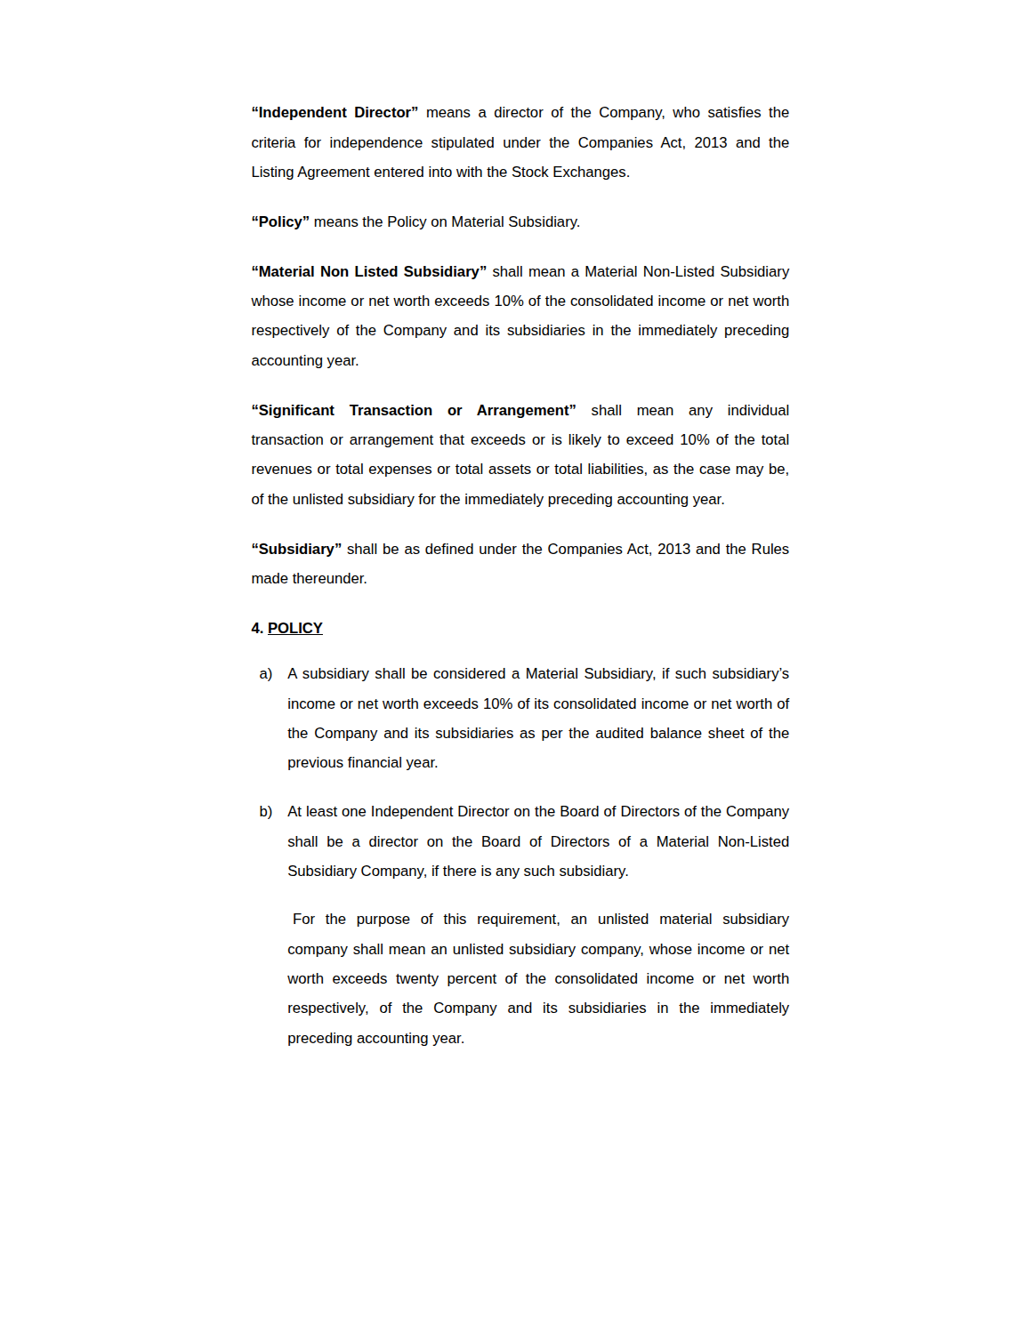“Independent Director” means a director of the Company, who satisfies the criteria for independence stipulated under the Companies Act, 2013 and the Listing Agreement entered into with the Stock Exchanges.
“Policy” means the Policy on Material Subsidiary.
“Material Non Listed Subsidiary” shall mean a Material Non-Listed Subsidiary whose income or net worth exceeds 10% of the consolidated income or net worth respectively of the Company and its subsidiaries in the immediately preceding accounting year.
“Significant Transaction or Arrangement” shall mean any individual transaction or arrangement that exceeds or is likely to exceed 10% of the total revenues or total expenses or total assets or total liabilities, as the case may be, of the unlisted subsidiary for the immediately preceding accounting year.
“Subsidiary” shall be as defined under the Companies Act, 2013 and the Rules made thereunder.
4. POLICY
a)
A subsidiary shall be considered a Material Subsidiary, if such subsidiary’s income or net worth exceeds 10% of its consolidated income or net worth of the Company and its subsidiaries as per the audited balance sheet of the previous financial year.
b)
At least one Independent Director on the Board of Directors of the Company shall be a director on the Board of Directors of a Material Non-Listed Subsidiary Company, if there is any such subsidiary.
For the purpose of this requirement, an unlisted material subsidiary company shall mean an unlisted subsidiary company, whose income or net worth exceeds twenty percent of the consolidated income or net worth respectively, of the Company and its subsidiaries in the immediately preceding accounting year.